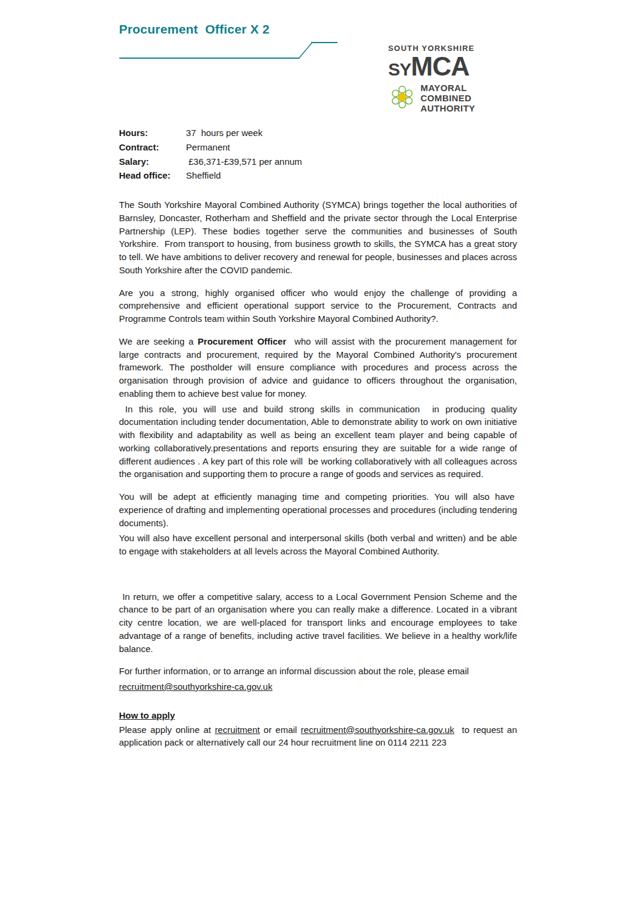Procurement Officer X 2
SOUTH YORKSHIRE
SYMCA
Mayoral
Combined
Authority
| Hours: | 37 hours per week |
| Contract: | Permanent |
| Salary: | £36,371-£39,571 per annum |
| Head office: | Sheffield |
The South Yorkshire Mayoral Combined Authority (SYMCA) brings together the local authorities of Barnsley, Doncaster, Rotherham and Sheffield and the private sector through the Local Enterprise Partnership (LEP). These bodies together serve the communities and businesses of South Yorkshire. From transport to housing, from business growth to skills, the SYMCA has a great story to tell. We have ambitions to deliver recovery and renewal for people, businesses and places across South Yorkshire after the COVID pandemic.
Are you a strong, highly organised officer who would enjoy the challenge of providing a comprehensive and efficient operational support service to the Procurement, Contracts and Programme Controls team within South Yorkshire Mayoral Combined Authority?.
We are seeking a Procurement Officer who will assist with the procurement management for large contracts and procurement, required by the Mayoral Combined Authority's procurement framework. The postholder will ensure compliance with procedures and process across the organisation through provision of advice and guidance to officers throughout the organisation, enabling them to achieve best value for money.
In this role, you will use and build strong skills in communication in producing quality documentation including tender documentation, Able to demonstrate ability to work on own initiative with flexibility and adaptability as well as being an excellent team player and being capable of working collaboratively.presentations and reports ensuring they are suitable for a wide range of different audiences . A key part of this role will be working collaboratively with all colleagues across the organisation and supporting them to procure a range of goods and services as required.
You will be adept at efficiently managing time and competing priorities. You will also have experience of drafting and implementing operational processes and procedures (including tendering documents).
You will also have excellent personal and interpersonal skills (both verbal and written) and be able to engage with stakeholders at all levels across the Mayoral Combined Authority.
In return, we offer a competitive salary, access to a Local Government Pension Scheme and the chance to be part of an organisation where you can really make a difference. Located in a vibrant city centre location, we are well-placed for transport links and encourage employees to take advantage of a range of benefits, including active travel facilities. We believe in a healthy work/life balance.
For further information, or to arrange an informal discussion about the role, please email
recruitment@southyorkshire-ca.gov.uk
How to apply
Please apply online at recruitment or email recruitment@southyorkshire-ca.gov.uk to request an application pack or alternatively call our 24 hour recruitment line on 0114 2211 223